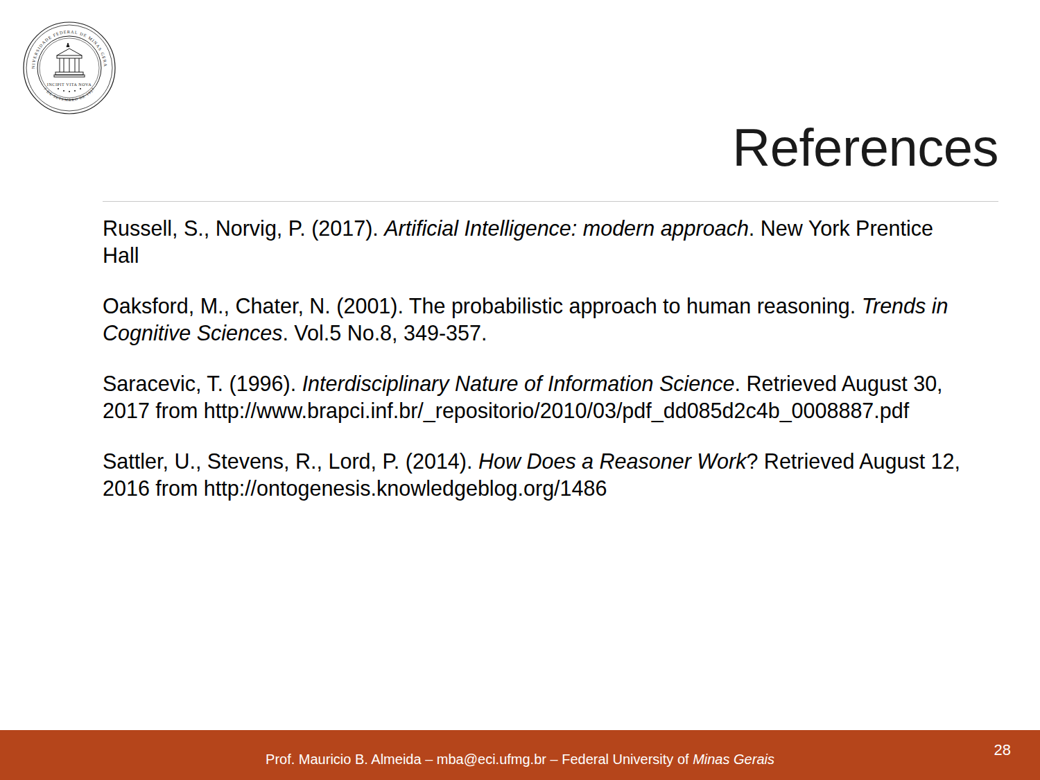UNIVERSIDADE FEDERAL DE MINAS GERAIS 7 DE SETEMBRO DE 1927 INCIPIT VITA NOVA
References
Russell, S., Norvig, P. (2017). Artificial Intelligence: modern approach. New York Prentice Hall
Oaksford, M., Chater, N. (2001). The probabilistic approach to human reasoning. Trends in Cognitive Sciences. Vol.5 No.8, 349-357.
Saracevic, T. (1996). Interdisciplinary Nature of Information Science. Retrieved August 30, 2017 from http://www.brapci.inf.br/_repositorio/2010/03/pdf_dd085d2c4b_0008887.pdf
Sattler, U., Stevens, R., Lord, P. (2014). How Does a Reasoner Work? Retrieved August 12, 2016 from http://ontogenesis.knowledgeblog.org/1486
Prof. Mauricio B. Almeida – mba@eci.ufmg.br – Federal University of Minas Gerais
28